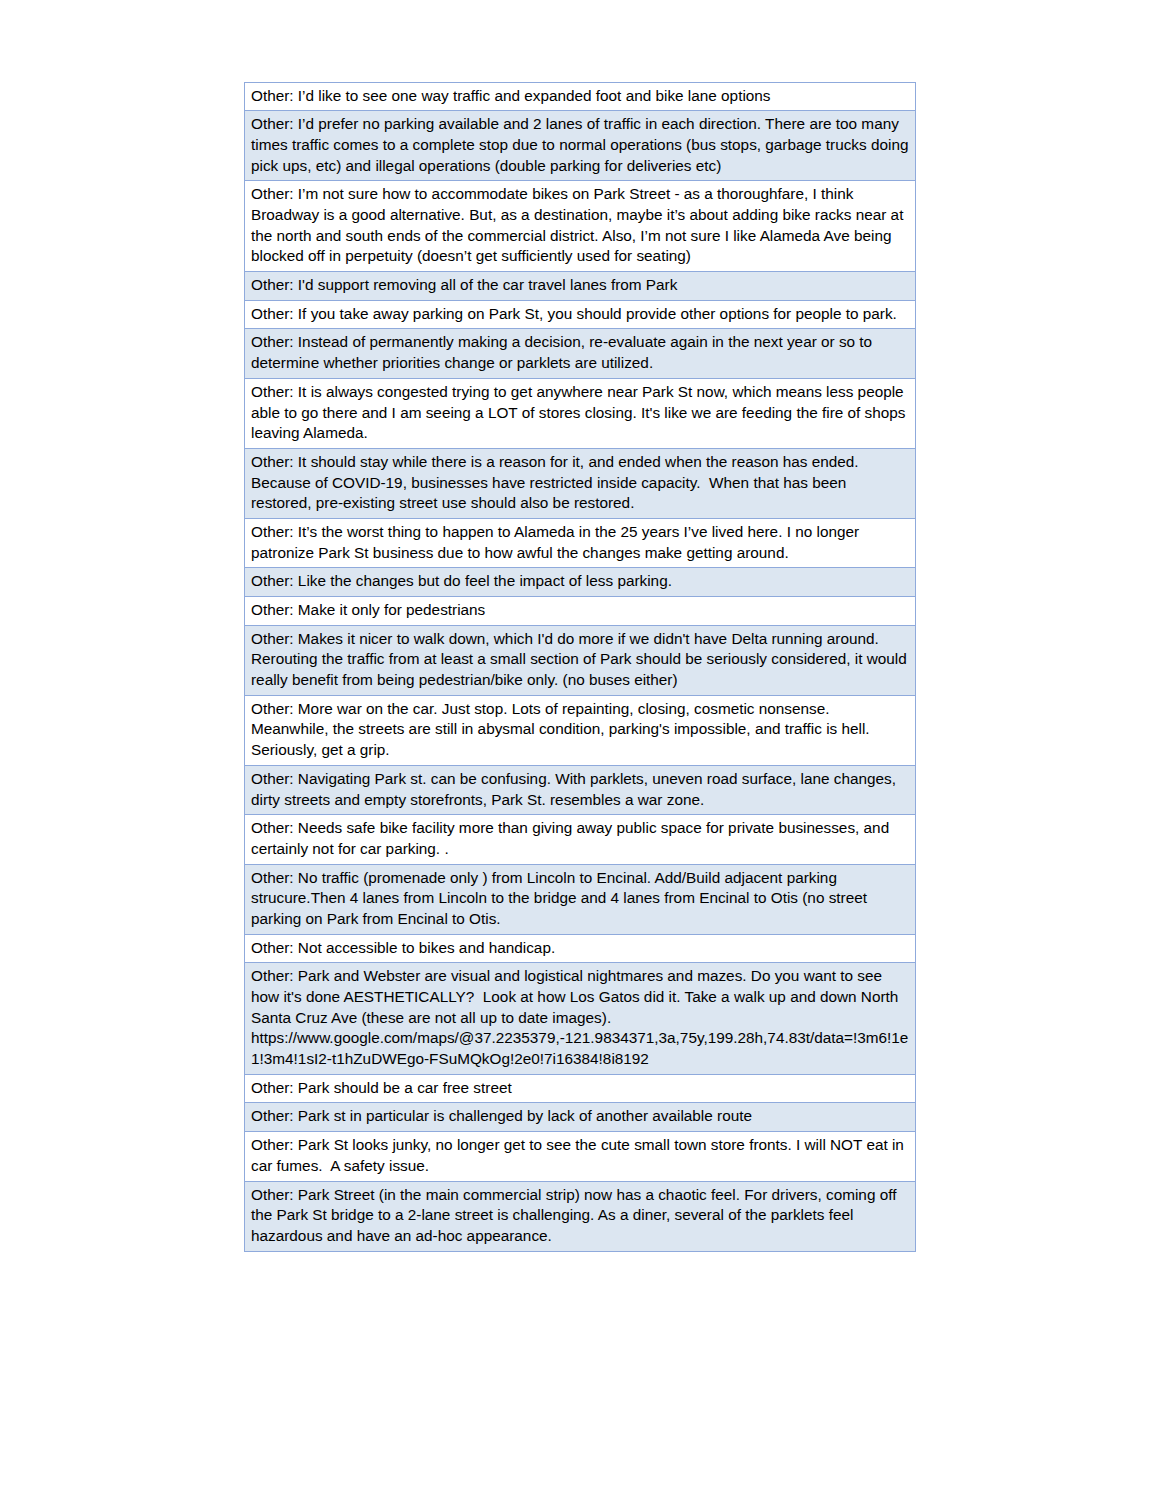| Other: I’d like to see one way traffic and expanded foot and bike lane options |
| Other: I’d prefer no parking available and 2 lanes of traffic in each direction. There are too many times traffic comes to a complete stop due to normal operations (bus stops, garbage trucks doing pick ups, etc) and illegal operations (double parking for deliveries etc) |
| Other: I’m not sure how to accommodate bikes on Park Street - as a thoroughfare, I think Broadway is a good alternative. But, as a destination, maybe it’s about adding bike racks near at the north and south ends of the commercial district. Also, I’m not sure I like Alameda Ave being blocked off in perpetuity (doesn’t get sufficiently used for seating) |
| Other: I'd support removing all of the car travel lanes from Park |
| Other: If you take away parking on Park St, you should provide other options for people to park. |
| Other: Instead of permanently making a decision, re-evaluate again in the next year or so to determine whether priorities change or parklets are utilized. |
| Other: It is always congested trying to get anywhere near Park St now, which means less people able to go there and I am seeing a LOT of stores closing. It's like we are feeding the fire of shops leaving Alameda. |
| Other: It should stay while there is a reason for it, and ended when the reason has ended. Because of COVID-19, businesses have restricted inside capacity. When that has been restored, pre-existing street use should also be restored. |
| Other: It’s the worst thing to happen to Alameda in the 25 years I’ve lived here. I no longer patronize Park St business due to how awful the changes make getting around. |
| Other: Like the changes but do feel the impact of less parking. |
| Other: Make it only for pedestrians |
| Other: Makes it nicer to walk down, which I'd do more if we didn't have Delta running around. Rerouting the traffic from at least a small section of Park should be seriously considered, it would really benefit from being pedestrian/bike only. (no buses either) |
| Other: More war on the car. Just stop. Lots of repainting, closing, cosmetic nonsense. Meanwhile, the streets are still in abysmal condition, parking's impossible, and traffic is hell. Seriously, get a grip. |
| Other: Navigating Park st. can be confusing. With parklets, uneven road surface, lane changes, dirty streets and empty storefronts, Park St. resembles a war zone. |
| Other: Needs safe bike facility more than giving away public space for private businesses, and certainly not for car parking. . |
| Other: No traffic (promenade only ) from Lincoln to Encinal. Add/Build adjacent parking strucure.Then 4 lanes from Lincoln to the bridge and 4 lanes from Encinal to Otis (no street parking on Park from Encinal to Otis. |
| Other: Not accessible to bikes and handicap. |
| Other: Park and Webster are visual and logistical nightmares and mazes. Do you want to see how it's done AESTHETICALLY? Look at how Los Gatos did it. Take a walk up and down North Santa Cruz Ave (these are not all up to date images). https://www.google.com/maps/@37.2235379,-121.9834371,3a,75y,199.28h,74.83t/data=!3m6!1e1!3m4!1sI2-t1hZuDWEgo-FSuMQkOg!2e0!7i16384!8i8192 |
| Other: Park should be a car free street |
| Other: Park st in particular is challenged by lack of another available route |
| Other: Park St looks junky, no longer get to see the cute small town store fronts. I will NOT eat in car fumes. A safety issue. |
| Other: Park Street (in the main commercial strip) now has a chaotic feel. For drivers, coming off the Park St bridge to a 2-lane street is challenging. As a diner, several of the parklets feel hazardous and have an ad-hoc appearance. |